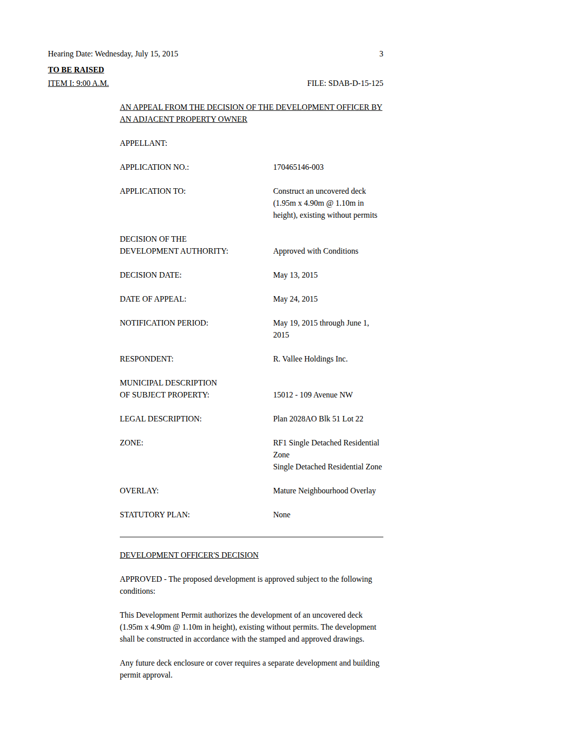Hearing Date: Wednesday, July 15, 2015
3
TO BE RAISED
ITEM I: 9:00 A.M.
FILE: SDAB-D-15-125
AN APPEAL FROM THE DECISION OF THE DEVELOPMENT OFFICER BY AN ADJACENT PROPERTY OWNER
APPELLANT:
APPLICATION NO.:
170465146-003
APPLICATION TO:
Construct an uncovered deck (1.95m x 4.90m @ 1.10m in height), existing without permits
DECISION OF THE
DEVELOPMENT AUTHORITY:
Approved with Conditions
DECISION DATE:
May 13, 2015
DATE OF APPEAL:
May 24, 2015
NOTIFICATION PERIOD:
May 19, 2015 through June 1, 2015
RESPONDENT:
R. Vallee Holdings Inc.
MUNICIPAL DESCRIPTION
OF SUBJECT PROPERTY:
15012 - 109 Avenue NW
LEGAL DESCRIPTION:
Plan 2028AO Blk 51 Lot 22
ZONE:
RF1 Single Detached Residential Zone
Single Detached Residential Zone
OVERLAY:
Mature Neighbourhood Overlay
STATUTORY PLAN:
None
DEVELOPMENT OFFICER'S DECISION
APPROVED - The proposed development is approved subject to the following conditions:
This Development Permit authorizes the development of an uncovered deck (1.95m x 4.90m @ 1.10m in height), existing without permits. The development shall be constructed in accordance with the stamped and approved drawings.
Any future deck enclosure or cover requires a separate development and building permit approval.